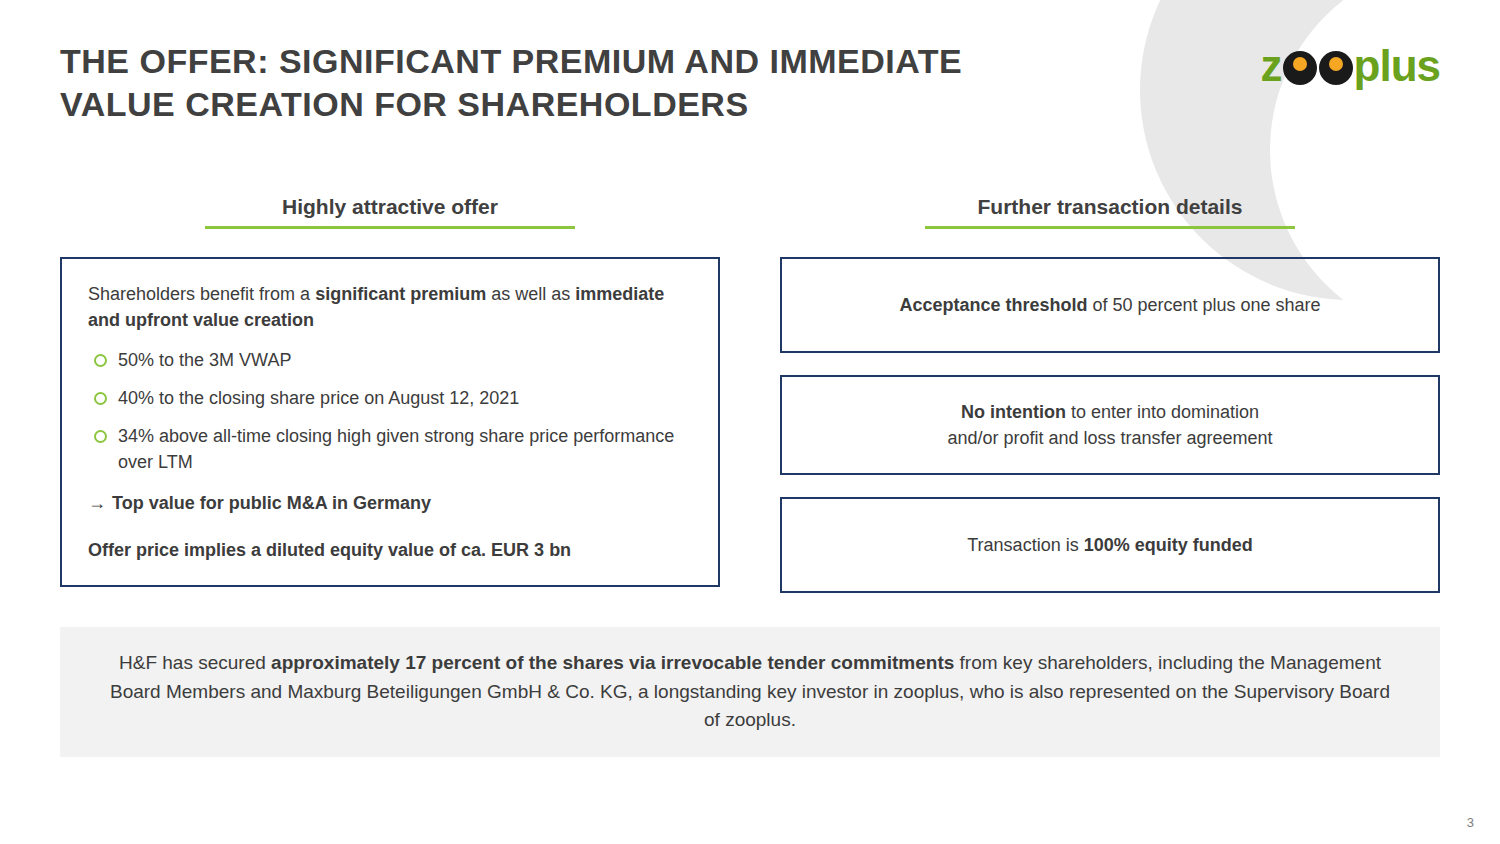THE OFFER: SIGNIFICANT PREMIUM AND IMMEDIATE
VALUE CREATION FOR SHAREHOLDERS
z plus
Highly attractive offer
Shareholders benefit from a significant premium as well as immediate and upfront value creation
50% to the 3M VWAP
40% to the closing share price on August 12, 2021
34% above all-time closing high given strong share price performance over LTM
→Top value for public M&A in Germany
Offer price implies a diluted equity value of ca. EUR 3 bn
Further transaction details
Acceptance threshold of 50 percent plus one share
No intention to enter into domination
and/or profit and loss transfer agreement
Transaction is 100% equity funded
H&F has secured approximately 17 percent of the shares via irrevocable tender commitments from key shareholders, including the Management Board Members and Maxburg Beteiligungen GmbH & Co. KG, a longstanding key investor in zooplus, who is also represented on the Supervisory Board of zooplus.
3